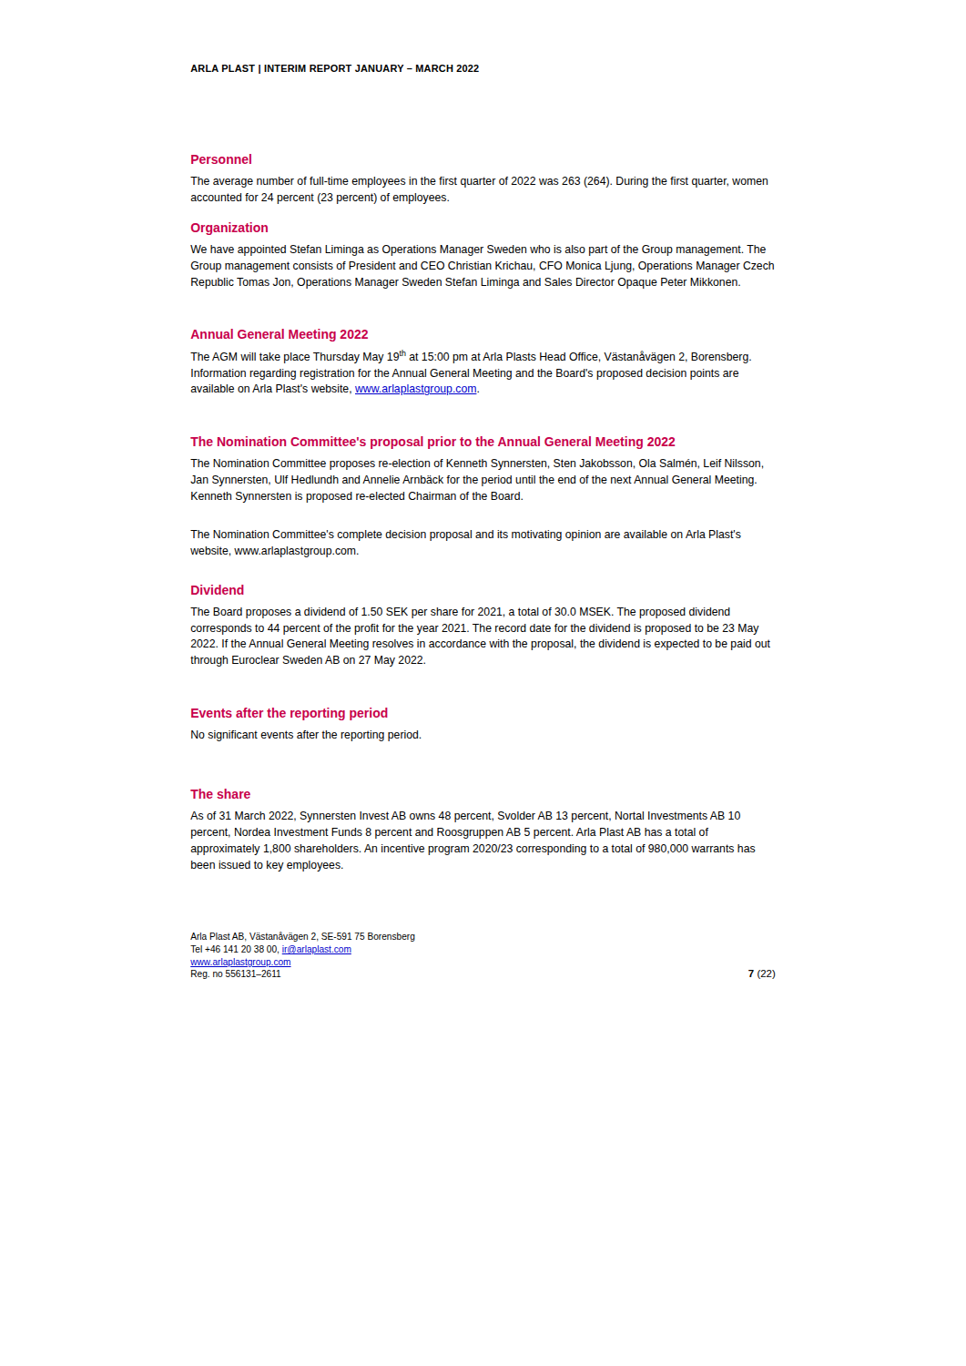ARLA PLAST | INTERIM REPORT JANUARY – MARCH 2022
Personnel
The average number of full-time employees in the first quarter of 2022 was 263 (264). During the first quarter, women accounted for 24 percent (23 percent) of employees.
Organization
We have appointed Stefan Liminga as Operations Manager Sweden who is also part of the Group management. The Group management consists of President and CEO Christian Krichau, CFO Monica Ljung, Operations Manager Czech Republic Tomas Jon, Operations Manager Sweden Stefan Liminga and Sales Director Opaque Peter Mikkonen.
Annual General Meeting 2022
The AGM will take place Thursday May 19th at 15:00 pm at Arla Plasts Head Office, Västanåvägen 2, Borensberg. Information regarding registration for the Annual General Meeting and the Board's proposed decision points are available on Arla Plast's website, www.arlaplastgroup.com.
The Nomination Committee's proposal prior to the Annual General Meeting 2022
The Nomination Committee proposes re-election of Kenneth Synnersten, Sten Jakobsson, Ola Salmén, Leif Nilsson, Jan Synnersten, Ulf Hedlundh and Annelie Arnbäck for the period until the end of the next Annual General Meeting. Kenneth Synnersten is proposed re-elected Chairman of the Board.
The Nomination Committee's complete decision proposal and its motivating opinion are available on Arla Plast's website, www.arlaplastgroup.com.
Dividend
The Board proposes a dividend of 1.50 SEK per share for 2021, a total of 30.0 MSEK. The proposed dividend corresponds to 44 percent of the profit for the year 2021. The record date for the dividend is proposed to be 23 May 2022. If the Annual General Meeting resolves in accordance with the proposal, the dividend is expected to be paid out through Euroclear Sweden AB on 27 May 2022.
Events after the reporting period
No significant events after the reporting period.
The share
As of 31 March 2022, Synnersten Invest AB owns 48 percent, Svolder AB 13 percent, Nortal Investments AB 10 percent, Nordea Investment Funds 8 percent and Roosgruppen AB 5 percent. Arla Plast AB has a total of approximately 1,800 shareholders. An incentive program 2020/23 corresponding to a total of 980,000 warrants has been issued to key employees.
Arla Plast AB, Västanåvägen 2, SE-591 75 Borensberg
Tel +46 141 20 38 00, ir@arlaplast.com
www.arlaplastgroup.com
Reg. no 556131–2611
7 (22)